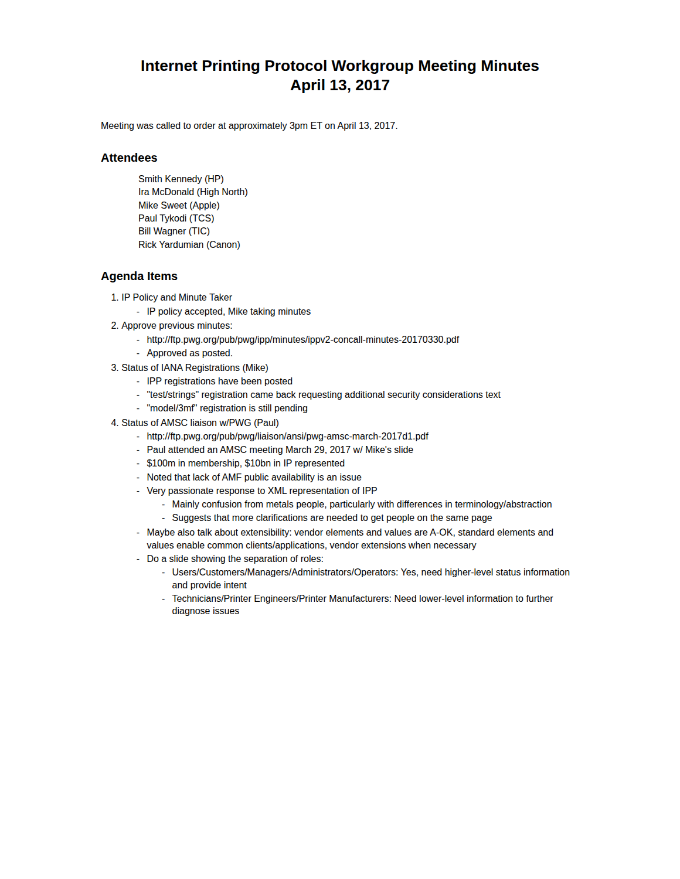Internet Printing Protocol Workgroup Meeting Minutes
April 13, 2017
Meeting was called to order at approximately 3pm ET on April 13, 2017.
Attendees
Smith Kennedy (HP)
Ira McDonald (High North)
Mike Sweet (Apple)
Paul Tykodi (TCS)
Bill Wagner (TIC)
Rick Yardumian (Canon)
Agenda Items
IP Policy and Minute Taker
IP policy accepted, Mike taking minutes
Approve previous minutes:
http://ftp.pwg.org/pub/pwg/ipp/minutes/ippv2-concall-minutes-20170330.pdf
Approved as posted.
Status of IANA Registrations (Mike)
IPP registrations have been posted
"test/strings" registration came back requesting additional security considerations text
"model/3mf" registration is still pending
Status of AMSC liaison w/PWG (Paul)
http://ftp.pwg.org/pub/pwg/liaison/ansi/pwg-amsc-march-2017d1.pdf
Paul attended an AMSC meeting March 29, 2017 w/ Mike's slide
$100m in membership, $10bn in IP represented
Noted that lack of AMF public availability is an issue
Very passionate response to XML representation of IPP
Mainly confusion from metals people, particularly with differences in terminology/abstraction
Suggests that more clarifications are needed to get people on the same page
Maybe also talk about extensibility: vendor elements and values are A-OK, standard elements and values enable common clients/applications, vendor extensions when necessary
Do a slide showing the separation of roles:
Users/Customers/Managers/Administrators/Operators: Yes, need higher-level status information and provide intent
Technicians/Printer Engineers/Printer Manufacturers: Need lower-level information to further diagnose issues